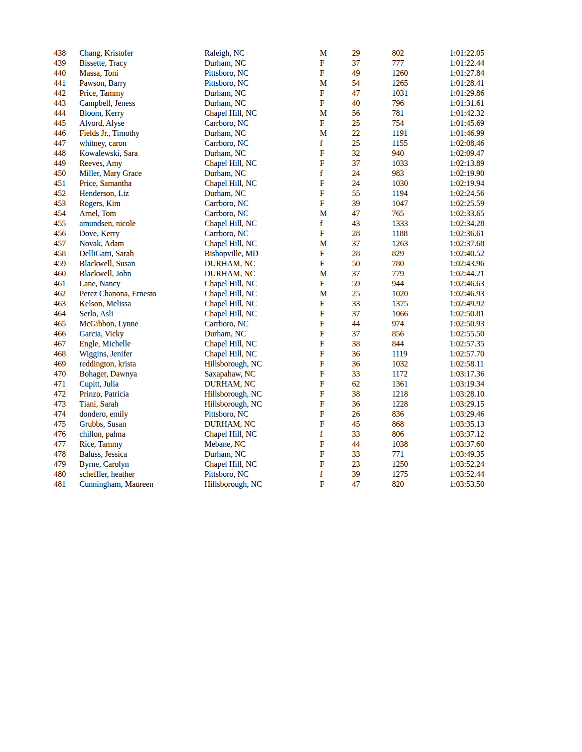| 438 | Chang, Kristofer | Raleigh, NC | M | 29 | 802 | 1:01:22.05 |
| 439 | Bissette, Tracy | Durham, NC | F | 37 | 777 | 1:01:22.44 |
| 440 | Massa, Toni | Pittsboro, NC | F | 49 | 1260 | 1:01:27.84 |
| 441 | Pawson, Barry | Pittsboro, NC | M | 54 | 1265 | 1:01:28.41 |
| 442 | Price, Tammy | Durham, NC | F | 47 | 1031 | 1:01:29.86 |
| 443 | Campbell, Jeness | Durham, NC | F | 40 | 796 | 1:01:31.61 |
| 444 | Bloom, Kerry | Chapel Hill, NC | M | 56 | 781 | 1:01:42.32 |
| 445 | Alvord, Alyse | Carrboro, NC | F | 25 | 754 | 1:01:45.69 |
| 446 | Fields Jr., Timothy | Durham, NC | M | 22 | 1191 | 1:01:46.99 |
| 447 | whitney, caron | Carrboro, NC | f | 25 | 1155 | 1:02:08.46 |
| 448 | Kowalewski, Sara | Durham, NC | F | 32 | 940 | 1:02:09.47 |
| 449 | Reeves, Amy | Chapel Hill, NC | F | 37 | 1033 | 1:02:13.89 |
| 450 | Miller, Mary Grace | Durham, NC | f | 24 | 983 | 1:02:19.90 |
| 451 | Price, Samantha | Chapel Hill, NC | F | 24 | 1030 | 1:02:19.94 |
| 452 | Henderson, Liz | Durham, NC | F | 55 | 1194 | 1:02:24.56 |
| 453 | Rogers, Kim | Carrboro, NC | F | 39 | 1047 | 1:02:25.59 |
| 454 | Arnel, Tom | Carrboro, NC | M | 47 | 765 | 1:02:33.65 |
| 455 | amundsen, nicole | Chapel Hill, NC | f | 43 | 1333 | 1:02:34.28 |
| 456 | Dove, Kerry | Carrboro, NC | F | 28 | 1188 | 1:02:36.61 |
| 457 | Novak, Adam | Chapel Hill, NC | M | 37 | 1263 | 1:02:37.68 |
| 458 | DelliGatti, Sarah | Bishopville, MD | F | 28 | 829 | 1:02:40.52 |
| 459 | Blackwell, Susan | DURHAM, NC | F | 50 | 780 | 1:02:43.96 |
| 460 | Blackwell, John | DURHAM, NC | M | 37 | 779 | 1:02:44.21 |
| 461 | Lane, Nancy | Chapel Hill, NC | F | 59 | 944 | 1:02:46.63 |
| 462 | Perez Chanona, Ernesto | Chapel Hill, NC | M | 25 | 1020 | 1:02:46.93 |
| 463 | Kelson, Melissa | Chapel Hill, NC | F | 33 | 1375 | 1:02:49.92 |
| 464 | Serlo, Asli | Chapel Hill, NC | F | 37 | 1066 | 1:02:50.81 |
| 465 | McGibbon, Lynne | Carrboro, NC | F | 44 | 974 | 1:02:50.93 |
| 466 | Garcia, Vicky | Durham, NC | F | 37 | 856 | 1:02:55.50 |
| 467 | Engle, Michelle | Chapel Hill, NC | F | 38 | 844 | 1:02:57.35 |
| 468 | Wiggins, Jenifer | Chapel Hill, NC | F | 36 | 1119 | 1:02:57.70 |
| 469 | reddington, krista | Hillsborough, NC | F | 36 | 1032 | 1:02:58.11 |
| 470 | Bohager, Dawnya | Saxapahaw, NC | F | 33 | 1172 | 1:03:17.36 |
| 471 | Cupitt, Julia | DURHAM, NC | F | 62 | 1361 | 1:03:19.34 |
| 472 | Prinzo, Patricia | Hillsborough, NC | F | 38 | 1218 | 1:03:28.10 |
| 473 | Tiani, Sarah | Hillsborough, NC | F | 36 | 1228 | 1:03:29.15 |
| 474 | dondero, emily | Pittsboro, NC | F | 26 | 836 | 1:03:29.46 |
| 475 | Grubbs, Susan | DURHAM, NC | F | 45 | 868 | 1:03:35.13 |
| 476 | chillon, palma | Chapel Hill, NC | f | 33 | 806 | 1:03:37.12 |
| 477 | Rice, Tammy | Mebane, NC | F | 44 | 1038 | 1:03:37.60 |
| 478 | Baluss, Jessica | Durham, NC | F | 33 | 771 | 1:03:49.35 |
| 479 | Byrne, Carolyn | Chapel Hill, NC | F | 23 | 1250 | 1:03:52.24 |
| 480 | scheffler, heather | Pittsboro, NC | f | 39 | 1275 | 1:03:52.44 |
| 481 | Cunningham, Maureen | Hillsborough, NC | F | 47 | 820 | 1:03:53.50 |